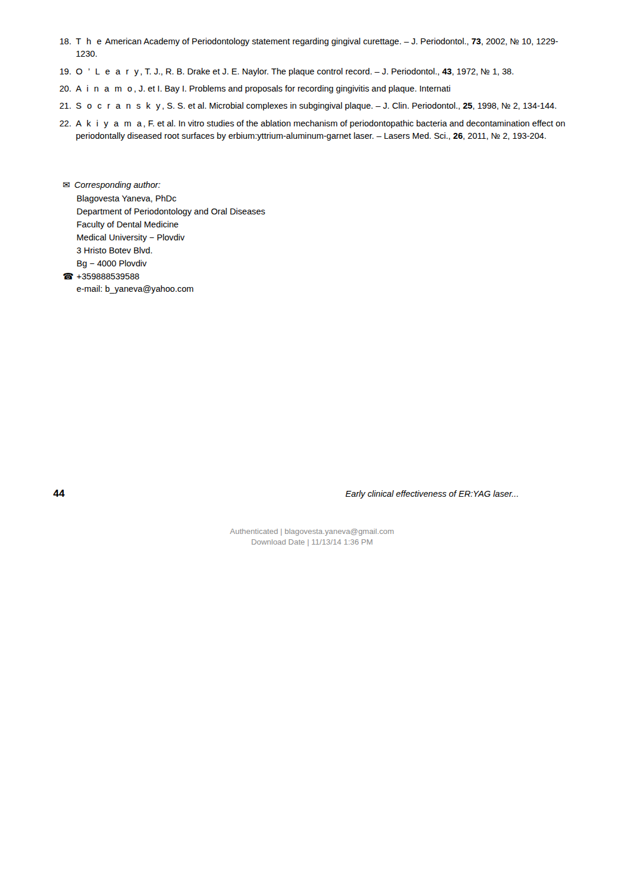18. T h e American Academy of Periodontology statement regarding gingival curettage. – J. Periodontol., 73, 2002, № 10, 1229-1230.
19. O ’ L e a r y, T. J., R. B. Drake et J. E. Naylor. The plaque control record. – J. Periodontol., 43, 1972, № 1, 38.
20. A i n a m o, J. et I. Bay I. Problems and proposals for recording gingivitis and plaque. Internati
21. S o c r a n s k y, S. S. et al. Microbial complexes in subgingival plaque. – J. Clin. Periodontol., 25, 1998, № 2, 134-144.
22. A k i y a m a, F. et al. In vitro studies of the ablation mechanism of periodontopathic bacteria and decontamination effect on periodontally diseased root surfaces by erbium:yttrium-aluminum-garnet laser. – Lasers Med. Sci., 26, 2011, № 2, 193-204.
✉Corresponding author:
Blagovesta Yaneva, PhDc
Department of Periodontology and Oral Diseases
Faculty of Dental Medicine
Medical University − Plovdiv
3 Hristo Botev Blvd.
Bg − 4000 Plovdiv
☎+359888539588
e-mail: b_yaneva@yahoo.com
44
Early clinical effectiveness of ER:YAG laser...
Authenticated | blagovesta.yaneva@gmail.com
Download Date | 11/13/14 1:36 PM